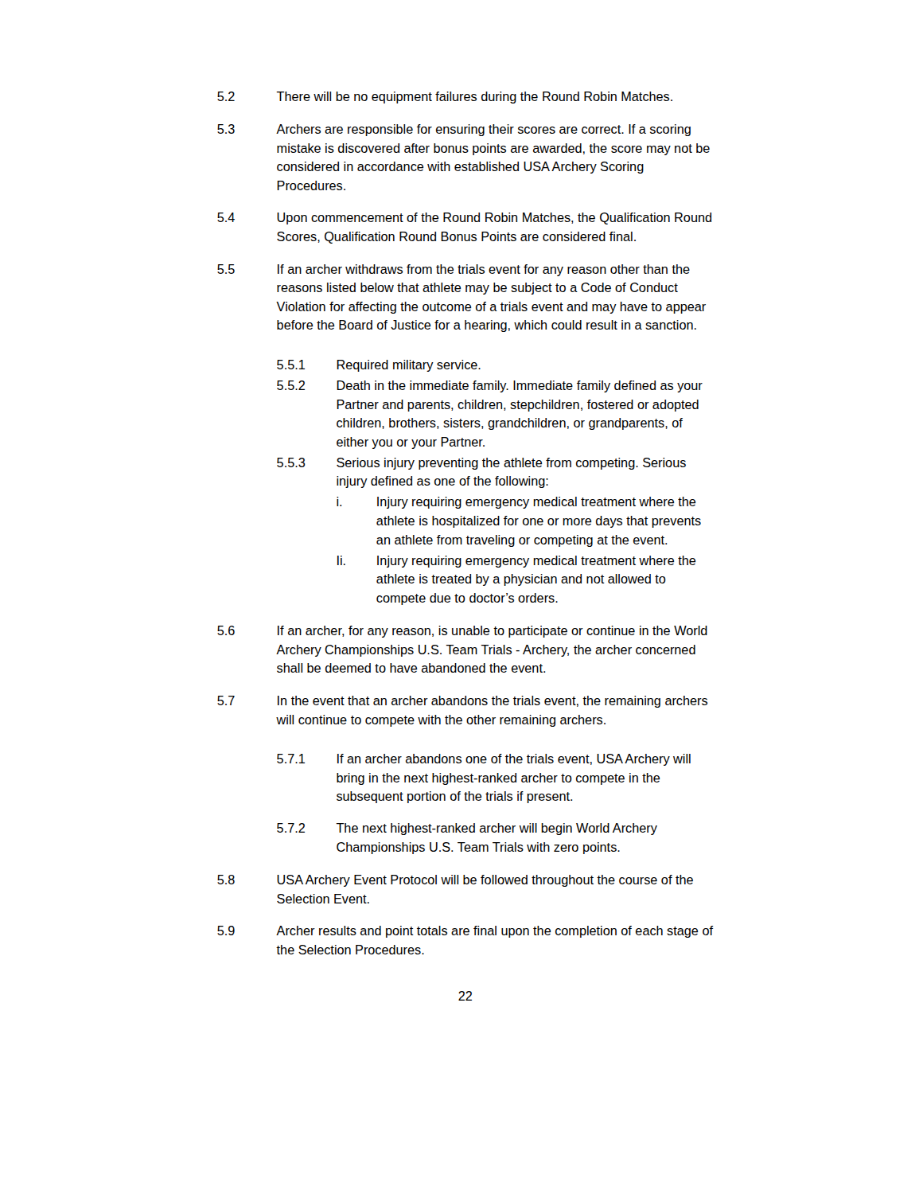5.2
There will be no equipment failures during the Round Robin Matches.
5.3
Archers are responsible for ensuring their scores are correct. If a scoring mistake is discovered after bonus points are awarded, the score may not be considered in accordance with established USA Archery Scoring Procedures.
5.4
Upon commencement of the Round Robin Matches, the Qualification Round Scores, Qualification Round Bonus Points are considered final.
5.5
If an archer withdraws from the trials event for any reason other than the reasons listed below that athlete may be subject to a Code of Conduct Violation for affecting the outcome of a trials event and may have to appear before the Board of Justice for a hearing, which could result in a sanction.
5.5.1
Required military service.
5.5.2
Death in the immediate family. Immediate family defined as your Partner and parents, children, stepchildren, fostered or adopted children, brothers, sisters, grandchildren, or grandparents, of either you or your Partner.
5.5.3
Serious injury preventing the athlete from competing. Serious injury defined as one of the following:
i.
Injury requiring emergency medical treatment where the athlete is hospitalized for one or more days that prevents an athlete from traveling or competing at the event.
Ii.
Injury requiring emergency medical treatment where the athlete is treated by a physician and not allowed to compete due to doctor’s orders.
5.6
If an archer, for any reason, is unable to participate or continue in the World Archery Championships U.S. Team Trials - Archery, the archer concerned shall be deemed to have abandoned the event.
5.7
In the event that an archer abandons the trials event, the remaining archers will continue to compete with the other remaining archers.
5.7.1
If an archer abandons one of the trials event, USA Archery will bring in the next highest-ranked archer to compete in the subsequent portion of the trials if present.
5.7.2
The next highest-ranked archer will begin World Archery Championships U.S. Team Trials with zero points.
5.8
USA Archery Event Protocol will be followed throughout the course of the Selection Event.
5.9
Archer results and point totals are final upon the completion of each stage of the Selection Procedures.
22